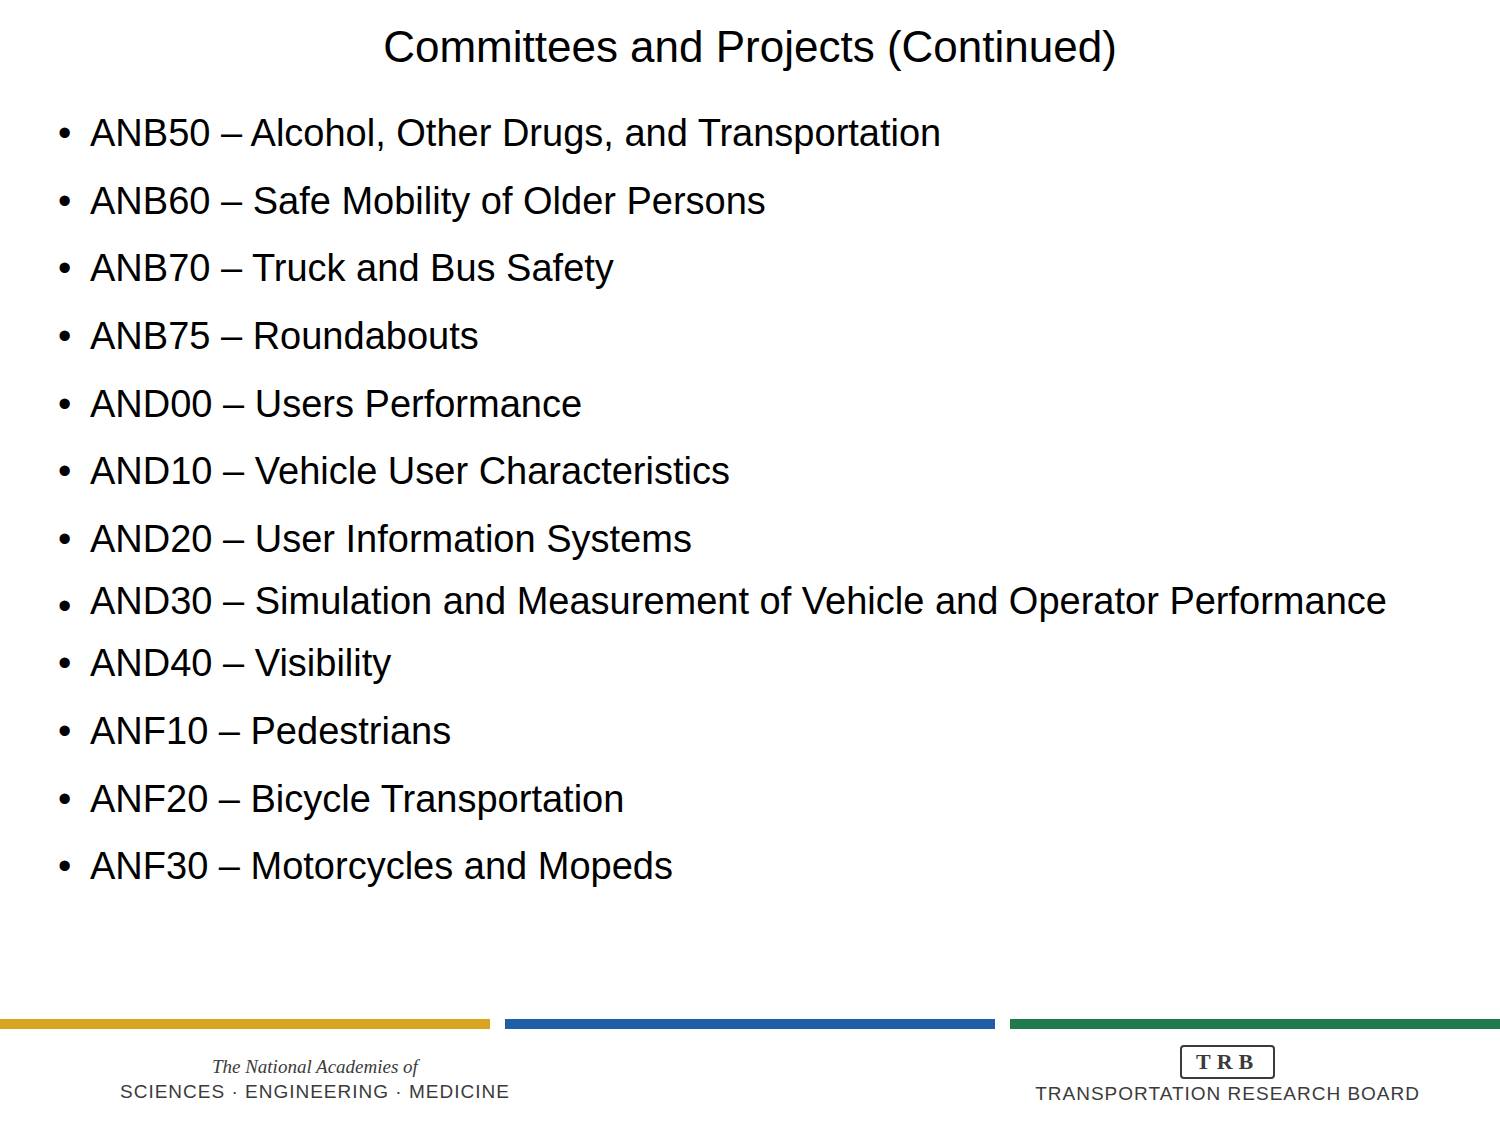Committees and Projects (Continued)
ANB50 – Alcohol, Other Drugs, and Transportation
ANB60 – Safe Mobility of Older Persons
ANB70 – Truck and Bus Safety
ANB75 – Roundabouts
AND00 – Users Performance
AND10 – Vehicle User Characteristics
AND20 – User Information Systems
AND30 – Simulation and Measurement of Vehicle and Operator Performance
AND40 – Visibility
ANF10 – Pedestrians
ANF20 – Bicycle Transportation
ANF30 – Motorcycles and Mopeds
The National Academies of
SCIENCES · ENGINEERING · MEDICINE
TRB
TRANSPORTATION RESEARCH BOARD